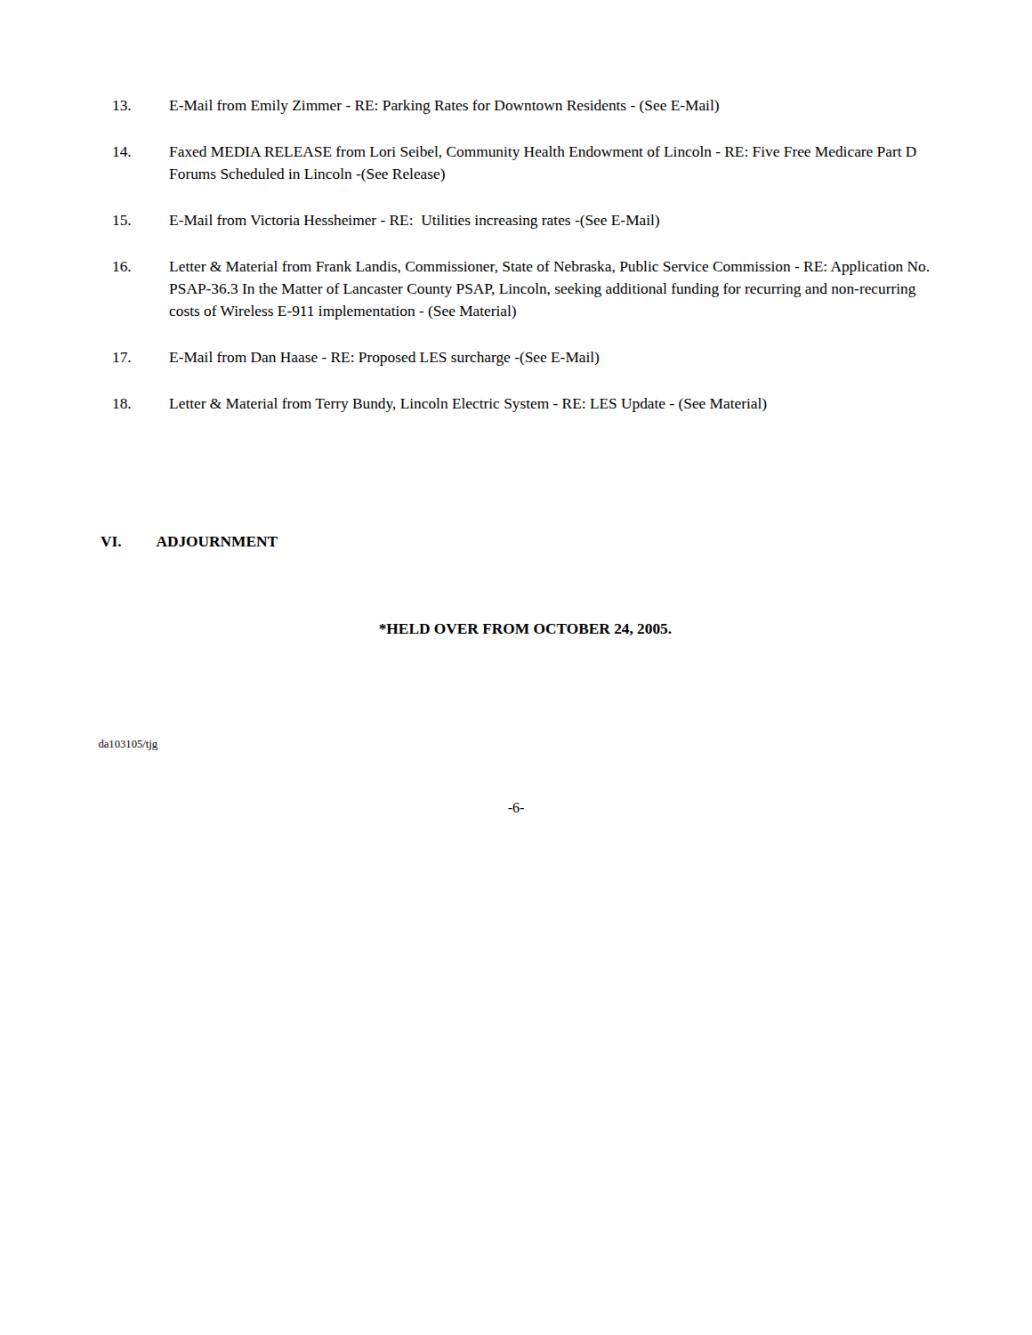13. E-Mail from Emily Zimmer - RE: Parking Rates for Downtown Residents - (See E-Mail)
14. Faxed MEDIA RELEASE from Lori Seibel, Community Health Endowment of Lincoln - RE: Five Free Medicare Part D Forums Scheduled in Lincoln -(See Release)
15. E-Mail from Victoria Hessheimer - RE: Utilities increasing rates -(See E-Mail)
16. Letter & Material from Frank Landis, Commissioner, State of Nebraska, Public Service Commission - RE: Application No. PSAP-36.3 In the Matter of Lancaster County PSAP, Lincoln, seeking additional funding for recurring and non-recurring costs of Wireless E-911 implementation - (See Material)
17. E-Mail from Dan Haase - RE: Proposed LES surcharge -(See E-Mail)
18. Letter & Material from Terry Bundy, Lincoln Electric System - RE: LES Update - (See Material)
VI. ADJOURNMENT
*HELD OVER FROM OCTOBER 24, 2005.
da103105/tjg
-6-